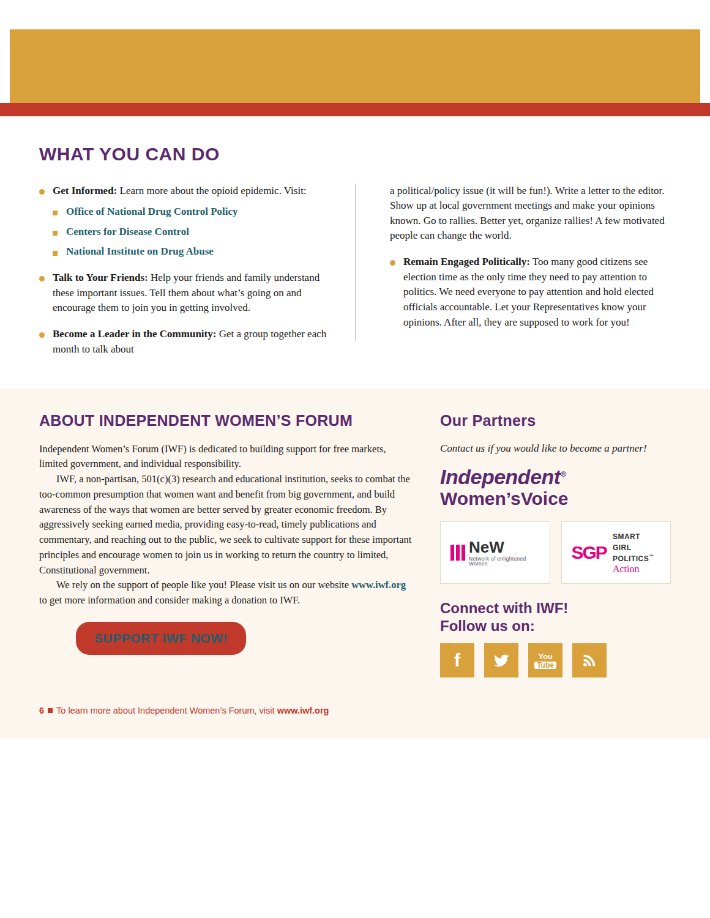WHAT YOU CAN DO
Get Informed: Learn more about the opioid epidemic. Visit:
Office of National Drug Control Policy
Centers for Disease Control
National Institute on Drug Abuse
Talk to Your Friends: Help your friends and family understand these important issues. Tell them about what’s going on and encourage them to join you in getting involved.
Become a Leader in the Community: Get a group together each month to talk about
a political/policy issue (it will be fun!). Write a letter to the editor. Show up at local government meetings and make your opinions known. Go to rallies. Better yet, organize rallies! A few motivated people can change the world.
Remain Engaged Politically: Too many good citizens see election time as the only time they need to pay attention to politics. We need everyone to pay attention and hold elected officials accountable. Let your Representatives know your opinions. After all, they are supposed to work for you!
ABOUT INDEPENDENT WOMEN’S FORUM
Independent Women’s Forum (IWF) is dedicated to building support for free markets, limited government, and individual responsibility.
IWF, a non-partisan, 501(c)(3) research and educational institution, seeks to combat the too-common presumption that women want and benefit from big government, and build awareness of the ways that women are better served by greater economic freedom. By aggressively seeking earned media, providing easy-to-read, timely publications and commentary, and reaching out to the public, we seek to cultivate support for these important principles and encourage women to join us in working to return the country to limited, Constitutional government.
We rely on the support of people like you! Please visit us on our website www.iwf.org to get more information and consider making a donation to IWF.
SUPPORT IWF NOW!
Our Partners
Contact us if you would like to become a partner!
Independent® Women’sVoice
NeW Network of enlightened Women
SGP SMART GIRL
POLITICS™
Action
Connect with IWF!
Follow us on:
f
You Tube
6 To learn more about Independent Women’s Forum, visit www.iwf.org